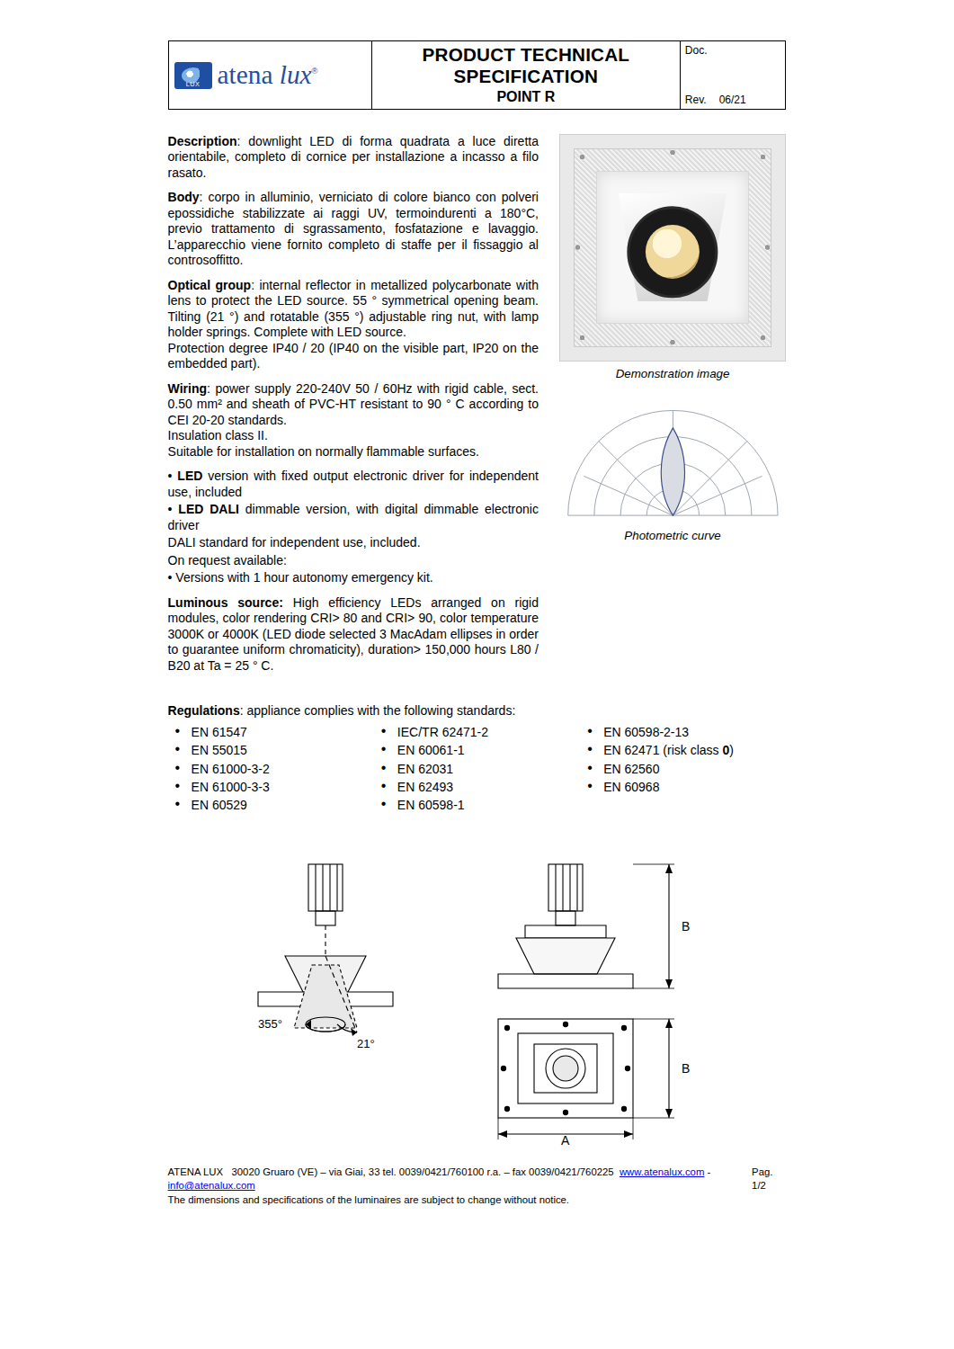atena lux®
PRODUCT TECHNICAL SPECIFICATION
POINT R
Doc.
Rev. 06/21
Description: downlight LED di forma quadrata a luce diretta orientabile, completo di cornice per installazione a incasso a filo rasato.
Body: corpo in alluminio, verniciato di colore bianco con polveri epossidiche stabilizzate ai raggi UV, termoindurenti a 180°C, previo trattamento di sgrassamento, fosfatazione e lavaggio. L’apparecchio viene fornito completo di staffe per il fissaggio al controsoffitto.
Optical group: internal reflector in metallized polycarbonate with lens to protect the LED source. 55 ° symmetrical opening beam. Tilting (21 °) and rotatable (355 °) adjustable ring nut, with lamp holder springs. Complete with LED source.
Protection degree IP40 / 20 (IP40 on the visible part, IP20 on the embedded part).
Wiring: power supply 220-240V 50 / 60Hz with rigid cable, sect. 0.50 mm² and sheath of PVC-HT resistant to 90 ° C according to CEI 20-20 standards.
Insulation class II.
Suitable for installation on normally flammable surfaces.
• LED version with fixed output electronic driver for independent use, included
• LED DALI dimmable version, with digital dimmable electronic driver
DALI standard for independent use, included.
On request available:
• Versions with 1 hour autonomy emergency kit.
Luminous source: High efficiency LEDs arranged on rigid modules, color rendering CRI> 80 and CRI> 90, color temperature 3000K or 4000K (LED diode selected 3 MacAdam ellipses in order to guarantee uniform chromaticity), duration> 150,000 hours L80 / B20 at Ta = 25 ° C.
Demonstration image
Photometric curve
Regulations: appliance complies with the following standards:
EN 61547
EN 55015
EN 61000-3-2
EN 61000-3-3
EN 60529
IEC/TR 62471-2
EN 60061-1
EN 62031
EN 62493
EN 60598-1
EN 60598-2-13
EN 62471 (risk class 0)
EN 62560
EN 60968
355° 21° B B A
ATENA LUX 30020 Gruaro (VE) – via Giai, 33 tel. 0039/0421/760100 r.a. – fax 0039/0421/760225 www.atenalux.com - info@atenalux.com
Pag. 1/2
The dimensions and specifications of the luminaires are subject to change without notice.